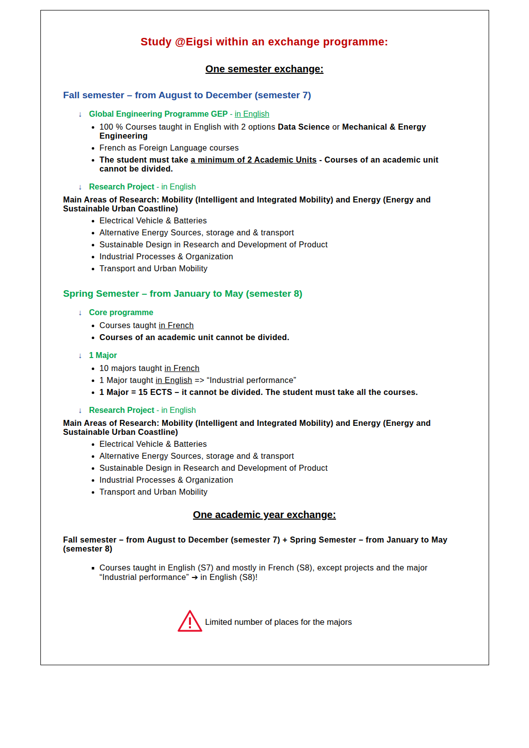Study @Eigsi within an exchange programme:
One semester exchange:
Fall semester – from August to December (semester 7)
Global Engineering Programme GEP - in English
100 % Courses taught in English with 2 options Data Science or Mechanical & Energy Engineering
French as Foreign Language courses
The student must take a minimum of 2 Academic Units - Courses of an academic unit cannot be divided.
Research Project - in English
Main Areas of Research: Mobility (Intelligent and Integrated Mobility) and Energy (Energy and Sustainable Urban Coastline)
Electrical Vehicle & Batteries
Alternative Energy Sources, storage and & transport
Sustainable Design in Research and Development of Product
Industrial Processes & Organization
Transport and Urban Mobility
Spring Semester – from January to May (semester 8)
Core programme
Courses taught in French
Courses of an academic unit cannot be divided.
1 Major
10 majors taught in French
1 Major taught in English => “Industrial performance”
1 Major = 15 ECTS – it cannot be divided. The student must take all the courses.
Research Project - in English
Main Areas of Research: Mobility (Intelligent and Integrated Mobility) and Energy (Energy and Sustainable Urban Coastline)
Electrical Vehicle & Batteries
Alternative Energy Sources, storage and & transport
Sustainable Design in Research and Development of Product
Industrial Processes & Organization
Transport and Urban Mobility
One academic year exchange:
Fall semester – from August to December (semester 7) + Spring Semester – from January to May (semester 8)
Courses taught in English (S7) and mostly in French (S8), except projects and the major “Industrial performance” ➔ in English (S8)!
Limited number of places for the majors